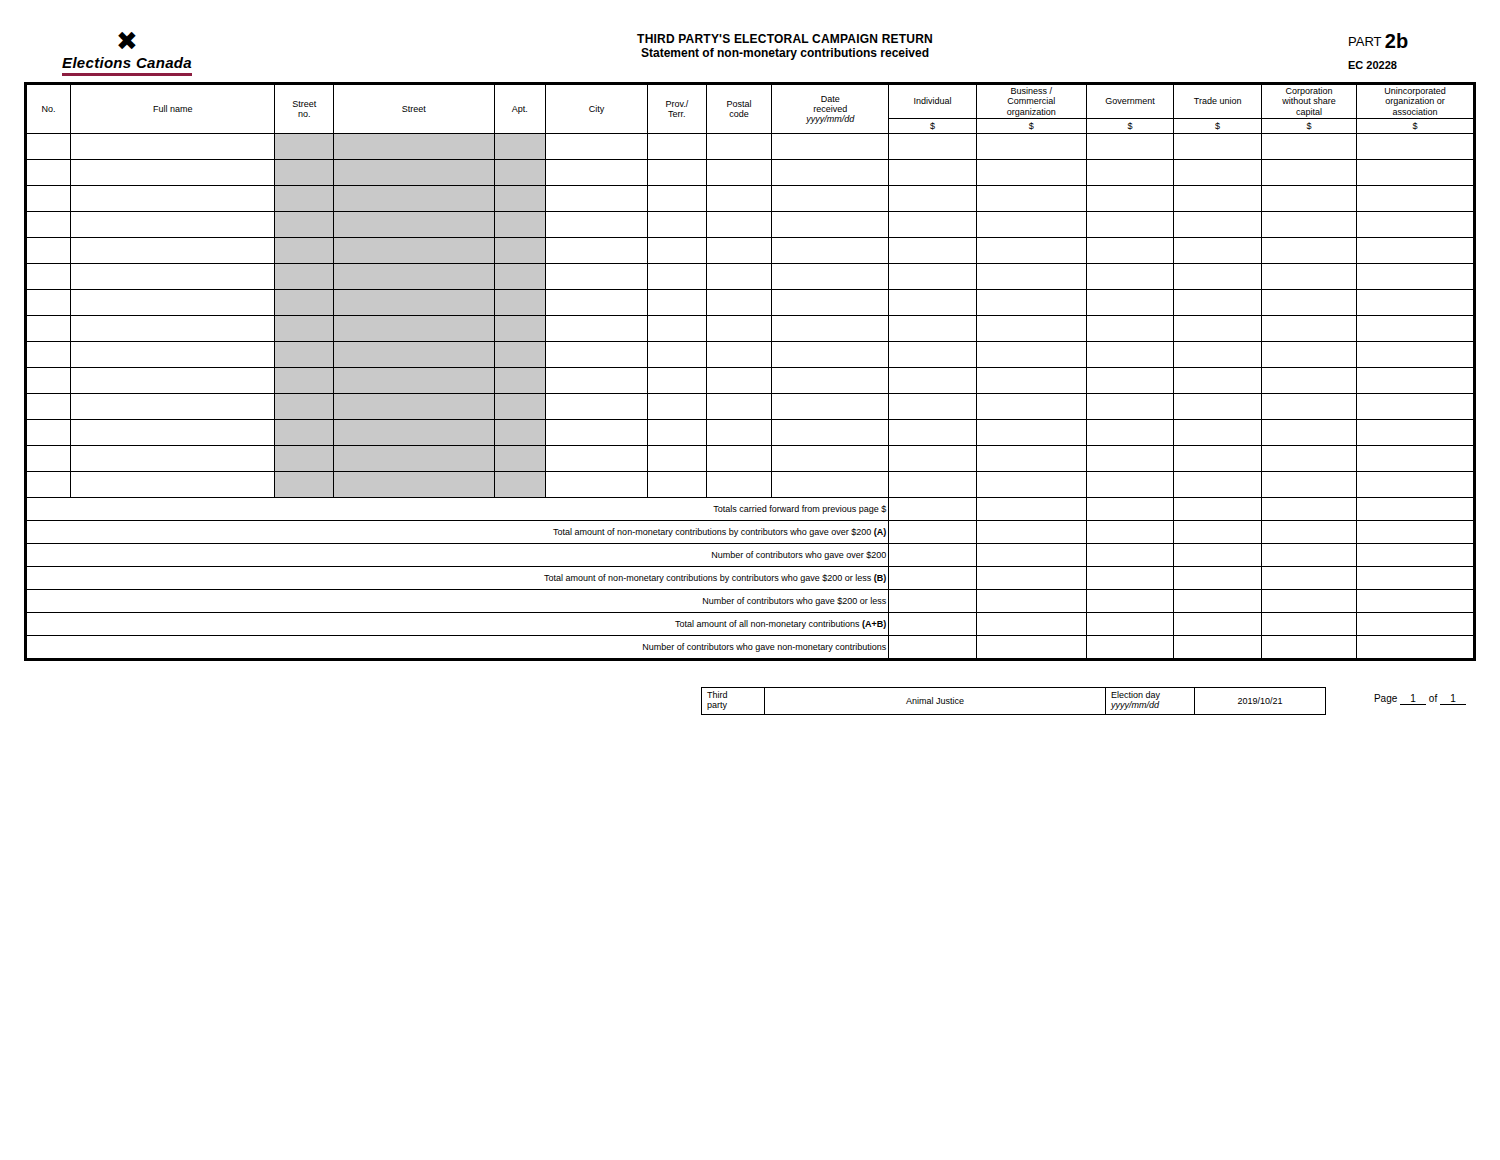✖
Elections Canada
THIRD PARTY'S ELECTORAL CAMPAIGN RETURN
Statement of non-monetary contributions received
PART 2b
EC 20228
| No. | Full name | Street no. | Street | Apt. | City | Prov./ Terr. | Postal code | Date received yyyy/mm/dd | Individual | Business / Commercial organization | Government | Trade union | Corporation without share capital | Unincorporated organization or association |
| --- | --- | --- | --- | --- | --- | --- | --- | --- | --- | --- | --- | --- | --- | --- |
| $ | $ | $ | $ | $ | $ |
| Totals carried forward from previous page $ | | | | | | |
| Total amount of non-monetary contributions by contributors who gave over $200 (A) | | | | | | |
| Number of contributors who gave over $200 | | | | | | |
| Total amount of non-monetary contributions by contributors who gave $200 or less (B) | | | | | | |
| Number of contributors who gave $200 or less | | | | | | |
| Total amount of all non-monetary contributions (A+B) | | | | | | |
| Number of contributors who gave non-monetary contributions | | | | | | |
| Third party | Animal Justice | Election day yyyy/mm/dd | 2019/10/21 |
Page 1 of 1